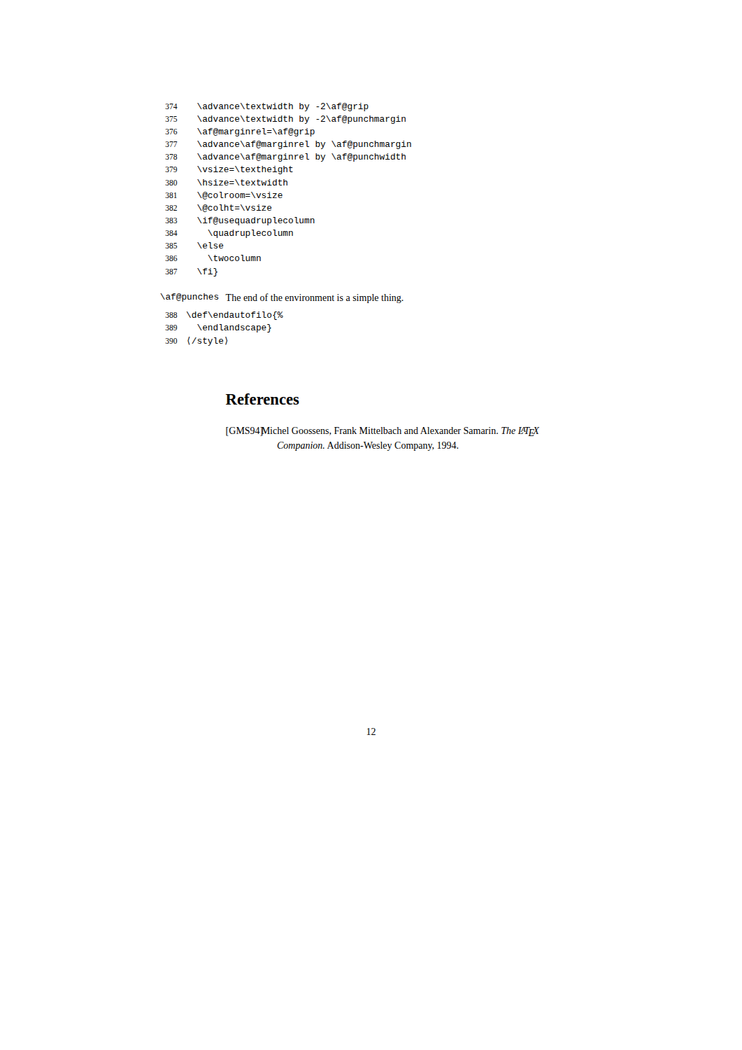374\advance\textwidth by -2\af@grip
375\advance\textwidth by -2\af@punchmargin
376\af@marginrel=\af@grip
377\advance\af@marginrel by \af@punchmargin
378\advance\af@marginrel by \af@punchwidth
379\vsize=\textheight
380\hsize=\textwidth
381\@colroom=\vsize
382\@colht=\vsize
383\if@usequadruplecolumn
384\quadruplecolumn
385\else
386\twocolumn
387\fi}
\af@punches
The end of the environment is a simple thing.
388\def\endautofilo{%
389\endlandscape}
390⟨/style⟩
References
[GMS94]
Michel Goossens, Frank Mittelbach and Alexander Samarin. The LATEX Companion. Addison-Wesley Company, 1994.
12